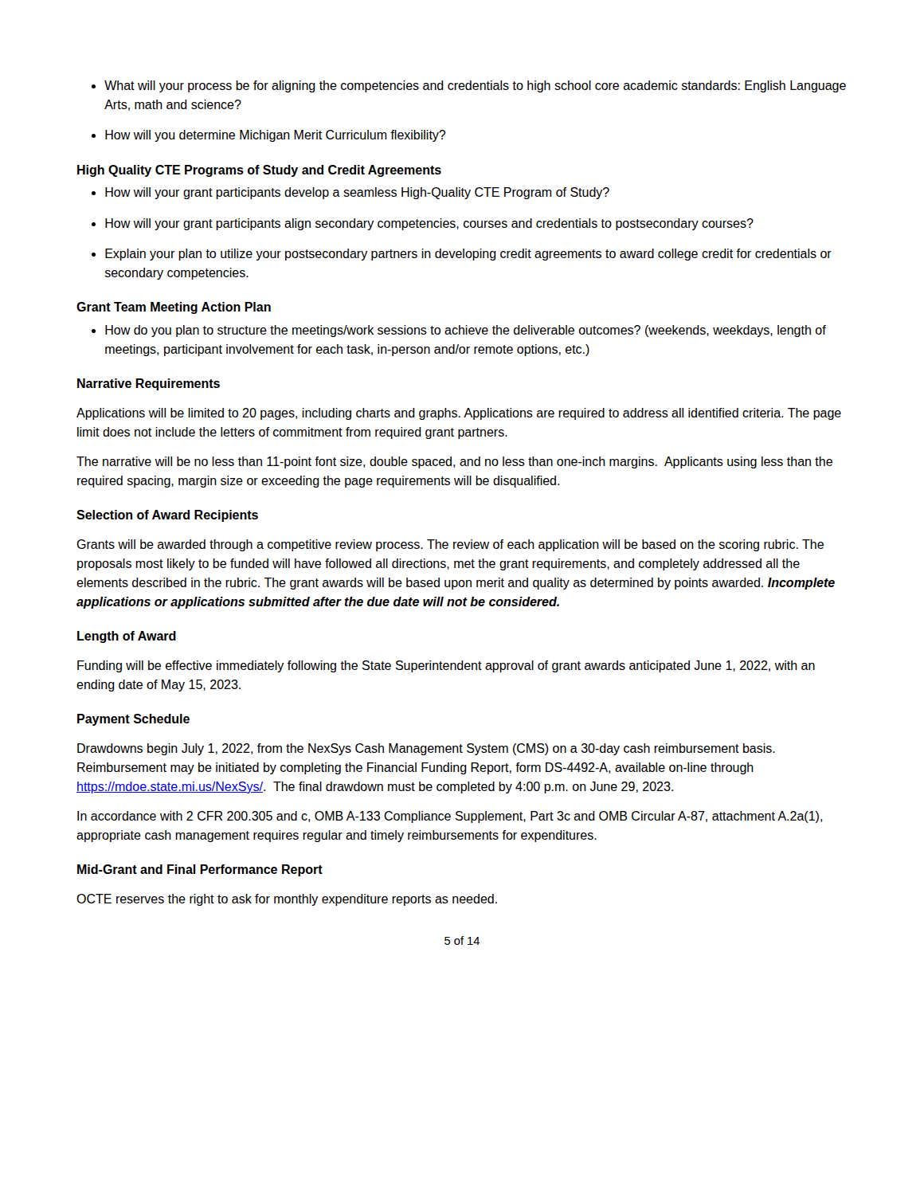What will your process be for aligning the competencies and credentials to high school core academic standards: English Language Arts, math and science?
How will you determine Michigan Merit Curriculum flexibility?
High Quality CTE Programs of Study and Credit Agreements
How will your grant participants develop a seamless High-Quality CTE Program of Study?
How will your grant participants align secondary competencies, courses and credentials to postsecondary courses?
Explain your plan to utilize your postsecondary partners in developing credit agreements to award college credit for credentials or secondary competencies.
Grant Team Meeting Action Plan
How do you plan to structure the meetings/work sessions to achieve the deliverable outcomes? (weekends, weekdays, length of meetings, participant involvement for each task, in-person and/or remote options, etc.)
Narrative Requirements
Applications will be limited to 20 pages, including charts and graphs. Applications are required to address all identified criteria. The page limit does not include the letters of commitment from required grant partners.
The narrative will be no less than 11-point font size, double spaced, and no less than one-inch margins. Applicants using less than the required spacing, margin size or exceeding the page requirements will be disqualified.
Selection of Award Recipients
Grants will be awarded through a competitive review process. The review of each application will be based on the scoring rubric. The proposals most likely to be funded will have followed all directions, met the grant requirements, and completely addressed all the elements described in the rubric. The grant awards will be based upon merit and quality as determined by points awarded. Incomplete applications or applications submitted after the due date will not be considered.
Length of Award
Funding will be effective immediately following the State Superintendent approval of grant awards anticipated June 1, 2022, with an ending date of May 15, 2023.
Payment Schedule
Drawdowns begin July 1, 2022, from the NexSys Cash Management System (CMS) on a 30-day cash reimbursement basis. Reimbursement may be initiated by completing the Financial Funding Report, form DS-4492-A, available on-line through https://mdoe.state.mi.us/NexSys/. The final drawdown must be completed by 4:00 p.m. on June 29, 2023.
In accordance with 2 CFR 200.305 and c, OMB A-133 Compliance Supplement, Part 3c and OMB Circular A-87, attachment A.2a(1), appropriate cash management requires regular and timely reimbursements for expenditures.
Mid-Grant and Final Performance Report
OCTE reserves the right to ask for monthly expenditure reports as needed.
5 of 14